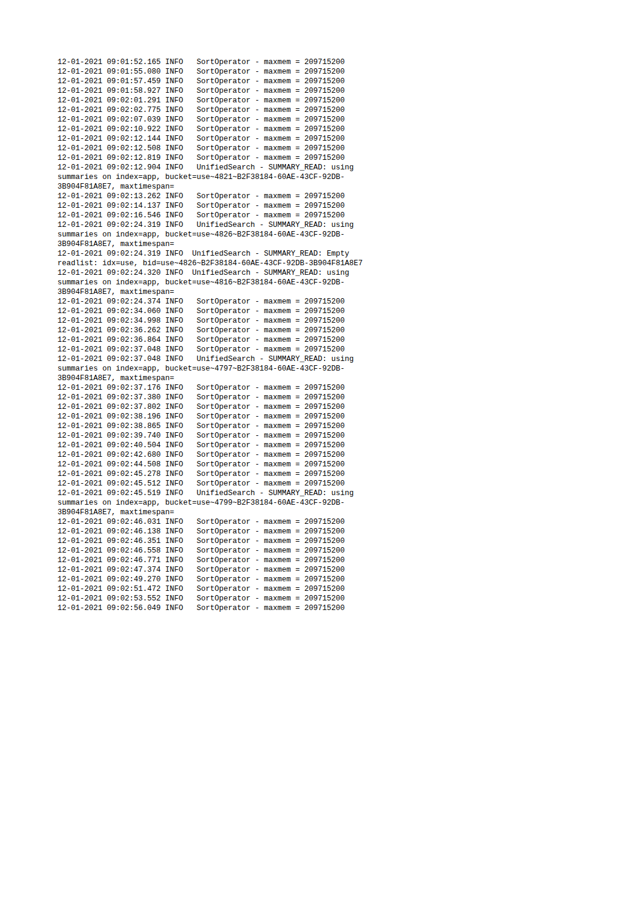12-01-2021 09:01:52.165 INFO   SortOperator - maxmem = 209715200
12-01-2021 09:01:55.080 INFO   SortOperator - maxmem = 209715200
12-01-2021 09:01:57.459 INFO   SortOperator - maxmem = 209715200
12-01-2021 09:01:58.927 INFO   SortOperator - maxmem = 209715200
12-01-2021 09:02:01.291 INFO   SortOperator - maxmem = 209715200
12-01-2021 09:02:02.775 INFO   SortOperator - maxmem = 209715200
12-01-2021 09:02:07.039 INFO   SortOperator - maxmem = 209715200
12-01-2021 09:02:10.922 INFO   SortOperator - maxmem = 209715200
12-01-2021 09:02:12.144 INFO   SortOperator - maxmem = 209715200
12-01-2021 09:02:12.508 INFO   SortOperator - maxmem = 209715200
12-01-2021 09:02:12.819 INFO   SortOperator - maxmem = 209715200
12-01-2021 09:02:12.904 INFO   UnifiedSearch - SUMMARY_READ: using
summaries on index=app, bucket=use~4821~B2F38184-60AE-43CF-92DB-
3B904F81A8E7, maxtimespan=
12-01-2021 09:02:13.262 INFO   SortOperator - maxmem = 209715200
12-01-2021 09:02:14.137 INFO   SortOperator - maxmem = 209715200
12-01-2021 09:02:16.546 INFO   SortOperator - maxmem = 209715200
12-01-2021 09:02:24.319 INFO   UnifiedSearch - SUMMARY_READ: using
summaries on index=app, bucket=use~4826~B2F38184-60AE-43CF-92DB-
3B904F81A8E7, maxtimespan=
12-01-2021 09:02:24.319 INFO  UnifiedSearch - SUMMARY_READ: Empty
readlist: idx=use, bid=use~4826~B2F38184-60AE-43CF-92DB-3B904F81A8E7
12-01-2021 09:02:24.320 INFO  UnifiedSearch - SUMMARY_READ: using
summaries on index=app, bucket=use~4816~B2F38184-60AE-43CF-92DB-
3B904F81A8E7, maxtimespan=
12-01-2021 09:02:24.374 INFO   SortOperator - maxmem = 209715200
12-01-2021 09:02:34.060 INFO   SortOperator - maxmem = 209715200
12-01-2021 09:02:34.998 INFO   SortOperator - maxmem = 209715200
12-01-2021 09:02:36.262 INFO   SortOperator - maxmem = 209715200
12-01-2021 09:02:36.864 INFO   SortOperator - maxmem = 209715200
12-01-2021 09:02:37.048 INFO   SortOperator - maxmem = 209715200
12-01-2021 09:02:37.048 INFO   UnifiedSearch - SUMMARY_READ: using
summaries on index=app, bucket=use~4797~B2F38184-60AE-43CF-92DB-
3B904F81A8E7, maxtimespan=
12-01-2021 09:02:37.176 INFO   SortOperator - maxmem = 209715200
12-01-2021 09:02:37.380 INFO   SortOperator - maxmem = 209715200
12-01-2021 09:02:37.802 INFO   SortOperator - maxmem = 209715200
12-01-2021 09:02:38.196 INFO   SortOperator - maxmem = 209715200
12-01-2021 09:02:38.865 INFO   SortOperator - maxmem = 209715200
12-01-2021 09:02:39.740 INFO   SortOperator - maxmem = 209715200
12-01-2021 09:02:40.504 INFO   SortOperator - maxmem = 209715200
12-01-2021 09:02:42.680 INFO   SortOperator - maxmem = 209715200
12-01-2021 09:02:44.508 INFO   SortOperator - maxmem = 209715200
12-01-2021 09:02:45.278 INFO   SortOperator - maxmem = 209715200
12-01-2021 09:02:45.512 INFO   SortOperator - maxmem = 209715200
12-01-2021 09:02:45.519 INFO   UnifiedSearch - SUMMARY_READ: using
summaries on index=app, bucket=use~4799~B2F38184-60AE-43CF-92DB-
3B904F81A8E7, maxtimespan=
12-01-2021 09:02:46.031 INFO   SortOperator - maxmem = 209715200
12-01-2021 09:02:46.138 INFO   SortOperator - maxmem = 209715200
12-01-2021 09:02:46.351 INFO   SortOperator - maxmem = 209715200
12-01-2021 09:02:46.558 INFO   SortOperator - maxmem = 209715200
12-01-2021 09:02:46.771 INFO   SortOperator - maxmem = 209715200
12-01-2021 09:02:47.374 INFO   SortOperator - maxmem = 209715200
12-01-2021 09:02:49.270 INFO   SortOperator - maxmem = 209715200
12-01-2021 09:02:51.472 INFO   SortOperator - maxmem = 209715200
12-01-2021 09:02:53.552 INFO   SortOperator - maxmem = 209715200
12-01-2021 09:02:56.049 INFO   SortOperator - maxmem = 209715200